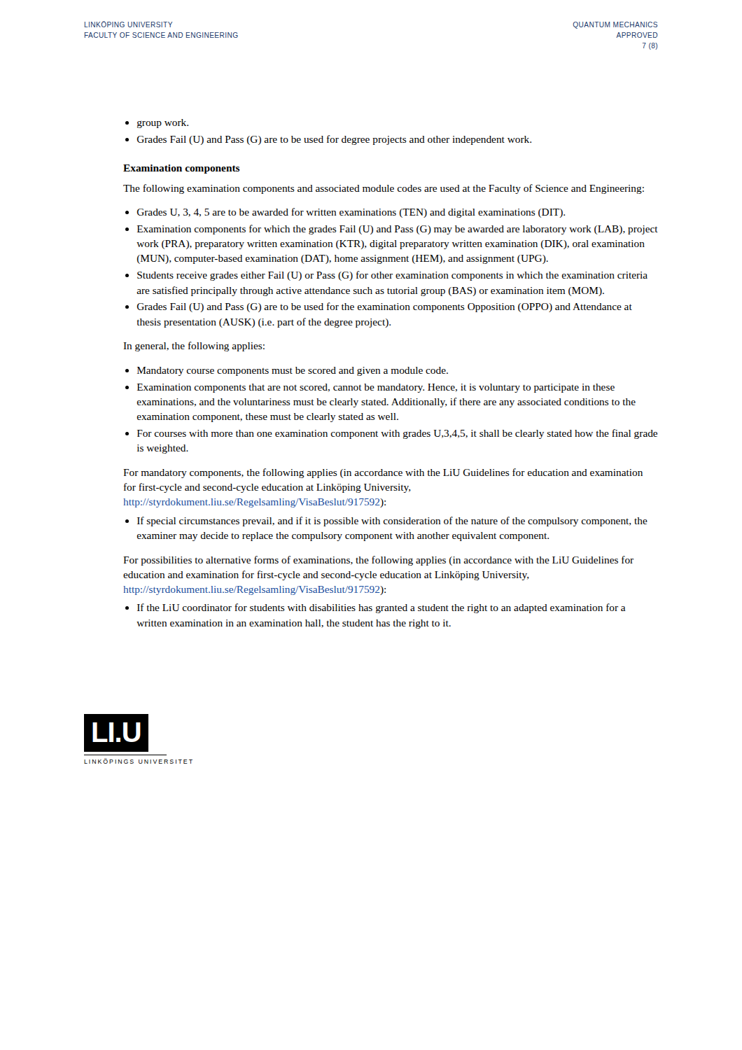Linköping University
Faculty of Science and Engineering
Quantum Mechanics
Approved
7 (8)
group work.
Grades Fail (U) and Pass (G) are to be used for degree projects and other independent work.
Examination components
The following examination components and associated module codes are used at the Faculty of Science and Engineering:
Grades U, 3, 4, 5 are to be awarded for written examinations (TEN) and digital examinations (DIT).
Examination components for which the grades Fail (U) and Pass (G) may be awarded are laboratory work (LAB), project work (PRA), preparatory written examination (KTR), digital preparatory written examination (DIK), oral examination (MUN), computer-based examination (DAT), home assignment (HEM), and assignment (UPG).
Students receive grades either Fail (U) or Pass (G) for other examination components in which the examination criteria are satisfied principally through active attendance such as tutorial group (BAS) or examination item (MOM).
Grades Fail (U) and Pass (G) are to be used for the examination components Opposition (OPPO) and Attendance at thesis presentation (AUSK) (i.e. part of the degree project).
In general, the following applies:
Mandatory course components must be scored and given a module code.
Examination components that are not scored, cannot be mandatory. Hence, it is voluntary to participate in these examinations, and the voluntariness must be clearly stated. Additionally, if there are any associated conditions to the examination component, these must be clearly stated as well.
For courses with more than one examination component with grades U,3,4,5, it shall be clearly stated how the final grade is weighted.
For mandatory components, the following applies (in accordance with the LiU Guidelines for education and examination for first-cycle and second-cycle education at Linköping University,
http://styrdokument.liu.se/Regelsamling/VisaBeslut/917592):
If special circumstances prevail, and if it is possible with consideration of the nature of the compulsory component, the examiner may decide to replace the compulsory component with another equivalent component.
For possibilities to alternative forms of examinations, the following applies (in accordance with the LiU Guidelines for education and examination for first-cycle and second-cycle education at Linköping University,
http://styrdokument.liu.se/Regelsamling/VisaBeslut/917592):
If the LiU coordinator for students with disabilities has granted a student the right to an adapted examination for a written examination in an examination hall, the student has the right to it.
LI. U
LINKÖPINGS UNIVERSITET